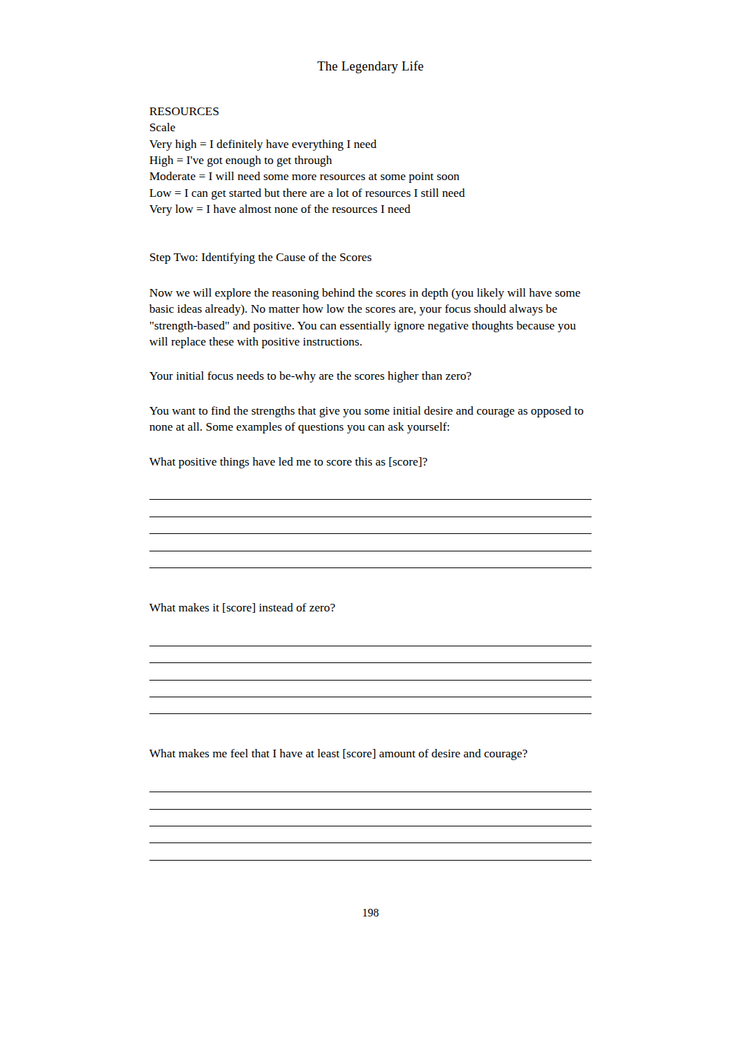The Legendary Life
RESOURCES
Scale
Very high = I definitely have everything I need
High = I've got enough to get through
Moderate = I will need some more resources at some point soon
Low = I can get started but there are a lot of resources I still need
Very low = I have almost none of the resources I need
Step Two: Identifying the Cause of the Scores
Now we will explore the reasoning behind the scores in depth (you likely will have some basic ideas already). No matter how low the scores are, your focus should always be "strength-based" and positive. You can essentially ignore negative thoughts because you will replace these with positive instructions.
Your initial focus needs to be-why are the scores higher than zero?
You want to find the strengths that give you some initial desire and courage as opposed to none at all. Some examples of questions you can ask yourself:
What positive things have led me to score this as [score]?
What makes it [score] instead of zero?
What makes me feel that I have at least [score] amount of desire and courage?
198